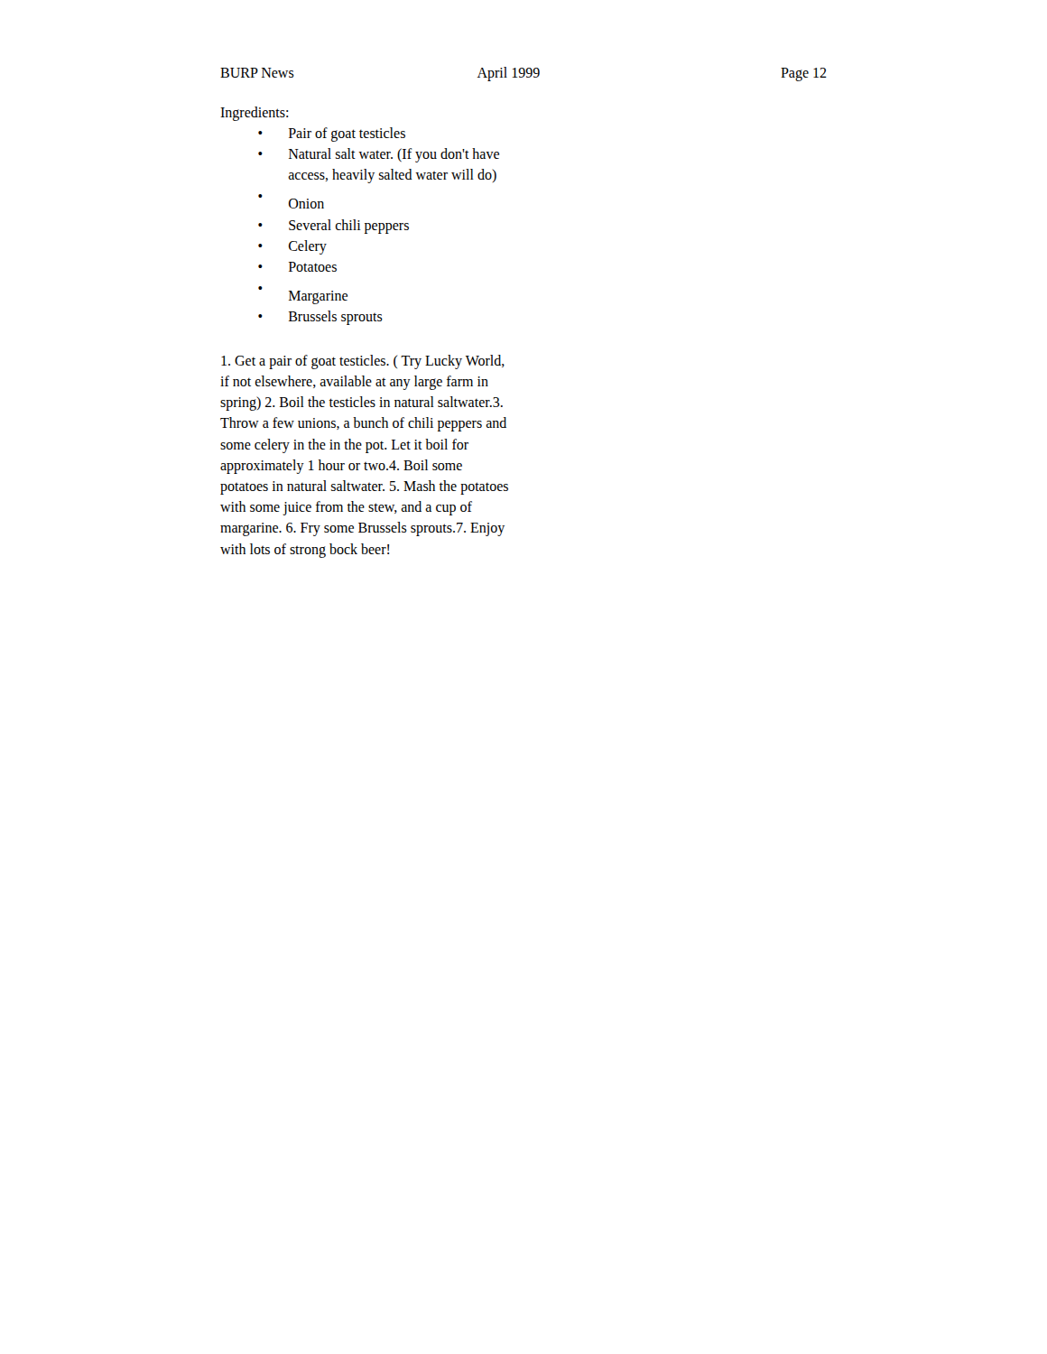BURP News
April 1999
Page 12
Ingredients:
Pair of goat testicles
Natural salt water. (If you don't have access, heavily salted water will do)
Onion
Several chili peppers
Celery
Potatoes
Margarine
Brussels sprouts
1. Get a pair of goat testicles. ( Try Lucky World, if not elsewhere, available at any large farm in spring) 2. Boil the testicles in natural saltwater.3. Throw a few unions, a bunch of chili peppers and some celery in the in the pot. Let it boil for approximately 1 hour or two.4. Boil some potatoes in natural saltwater. 5. Mash the potatoes with some juice from the stew, and a cup of margarine. 6. Fry some Brussels sprouts.7. Enjoy with lots of strong bock beer!